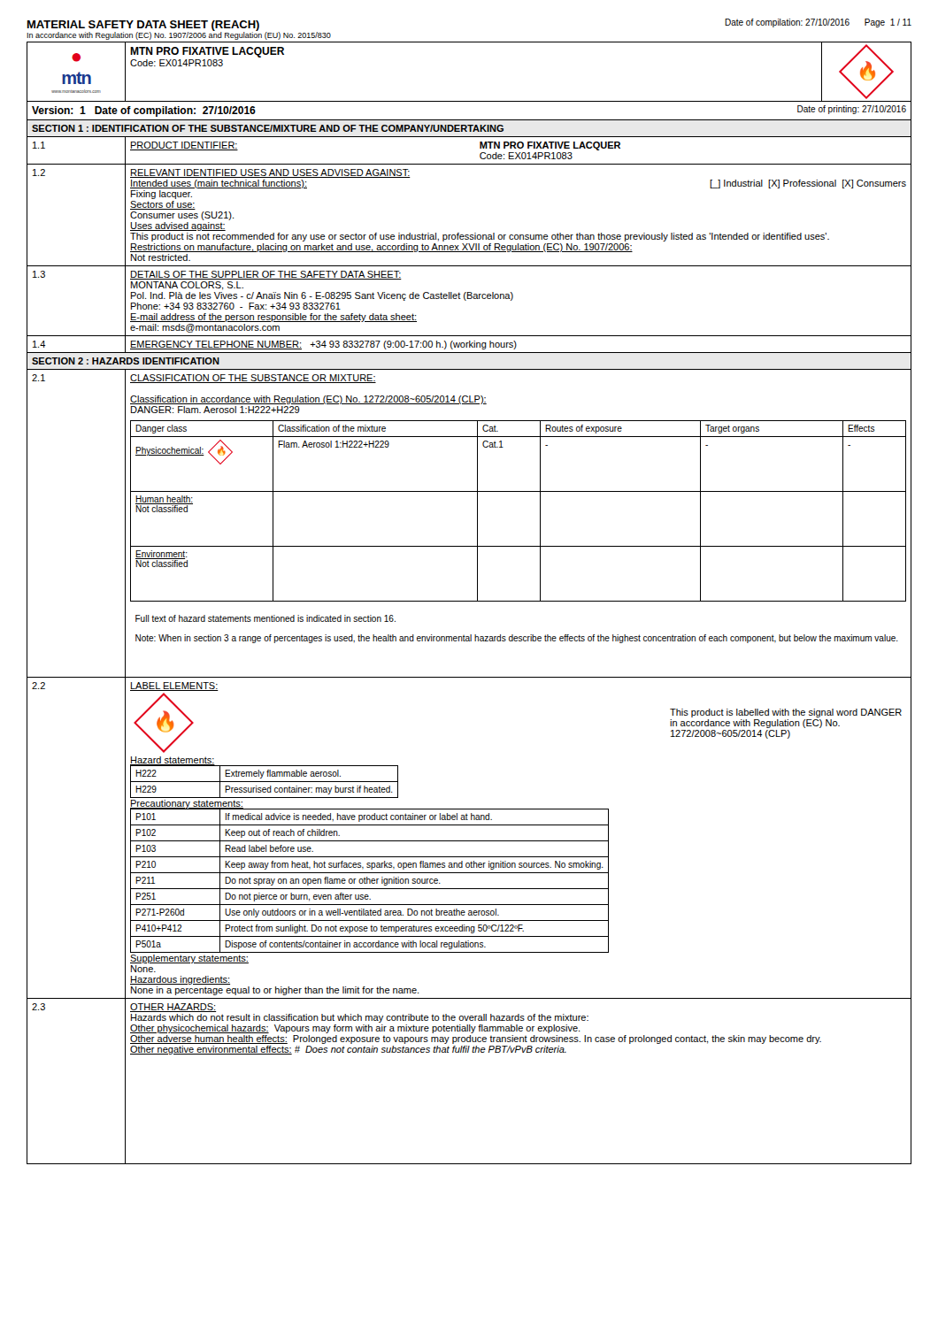MATERIAL SAFETY DATA SHEET (REACH)
In accordance with Regulation (EC) No. 1907/2006 and Regulation (EU) No. 2015/830
Date of compilation: 27/10/2016 Page 1 / 11
| ● mtn www.montanacolors.com | MTN PRO FIXATIVE LACQUER Code: EX014PR1083 | 🔥 |
| Version: 1 Date of compilation: 27/10/2016 Date of printing: 27/10/2016 |
| SECTION 1 : IDENTIFICATION OF THE SUBSTANCE/MIXTURE AND OF THE COMPANY/UNDERTAKING |
| 1.1 | / PRODUCT IDENTIFIER: / MTN PRO FIXATIVE LACQUER Code: EX014PR1083 / |
| 1.2 | RELEVANT IDENTIFIED USES AND USES ADVISED AGAINST: / Intended uses (main technical functions): / [_] Industrial [X] Professional [X] Consumers / Fixing lacquer. Sectors of use: Consumer uses (SU21). Uses advised against: This product is not recommended for any use or sector of use industrial, professional or consume other than those previously listed as 'Intended or identified uses'. Restrictions on manufacture, placing on market and use, according to Annex XVII of Regulation (EC) No. 1907/2006: Not restricted. |
| 1.3 | DETAILS OF THE SUPPLIER OF THE SAFETY DATA SHEET: MONTANA COLORS, S.L. Pol. Ind. Plà de les Vives - c/ Anaïs Nin 6 - E-08295 Sant Vicenç de Castellet (Barcelona) Phone: +34 93 8332760 - Fax: +34 93 8332761 E-mail address of the person responsible for the safety data sheet: e-mail: msds@montanacolors.com |
| 1.4 | EMERGENCY TELEPHONE NUMBER: +34 93 8332787 (9:00-17:00 h.) (working hours) |
| SECTION 2 : HAZARDS IDENTIFICATION |
| 2.1 | CLASSIFICATION OF THE SUBSTANCE OR MIXTURE: Classification in accordance with Regulation (EC) No. 1272/2008~605/2014 (CLP): DANGER: Flam. Aerosol 1:H222+H229 / Danger class / Classification of the mixture / Cat. / Routes of exposure / Target organs / Effects / / --- / --- / --- / --- / --- / --- / / Physicochemical: 🔥 / Flam. Aerosol 1:H222+H229 / Cat.1 / - / - / - / / Human health: Not classified / / / / / / / Environment : Not classified / / / / / / / Full text of hazard statements mentioned is indicated in section 16. Note: When in section 3 a range of percentages is used, the health and environmental hazards describe the effects of the highest concentration of each component, but below the maximum value. / |
| 2.2 | LABEL ELEMENTS: / 🔥 / This product is labelled with the signal word DANGER in accordance with Regulation (EC) No. 1272/2008~605/2014 (CLP) / Hazard statements: / H222 / Extremely flammable aerosol. / / H229 / Pressurised container: may burst if heated. / Precautionary statements: / P101 / If medical advice is needed, have product container or label at hand. / / P102 / Keep out of reach of children. / / P103 / Read label before use. / / P210 / Keep away from heat, hot surfaces, sparks, open flames and other ignition sources. No smoking. / / P211 / Do not spray on an open flame or other ignition source. / / P251 / Do not pierce or burn, even after use. / / P271-P260d / Use only outdoors or in a well-ventilated area. Do not breathe aerosol. / / P410+P412 / Protect from sunlight. Do not expose to temperatures exceeding 50ºC/122ºF. / / P501a / Dispose of contents/container in accordance with local regulations. / Supplementary statements: None. Hazardous ingredients: None in a percentage equal to or higher than the limit for the name. |
| 2.3 | OTHER HAZARDS: Hazards which do not result in classification but which may contribute to the overall hazards of the mixture: Other physicochemical hazards: Vapours may form with air a mixture potentially flammable or explosive. Other adverse human health effects: Prolonged exposure to vapours may produce transient drowsiness. In case of prolonged contact, the skin may become dry. Other negative environmental effects: # Does not contain substances that fulfil the PBT/vPvB criteria. |